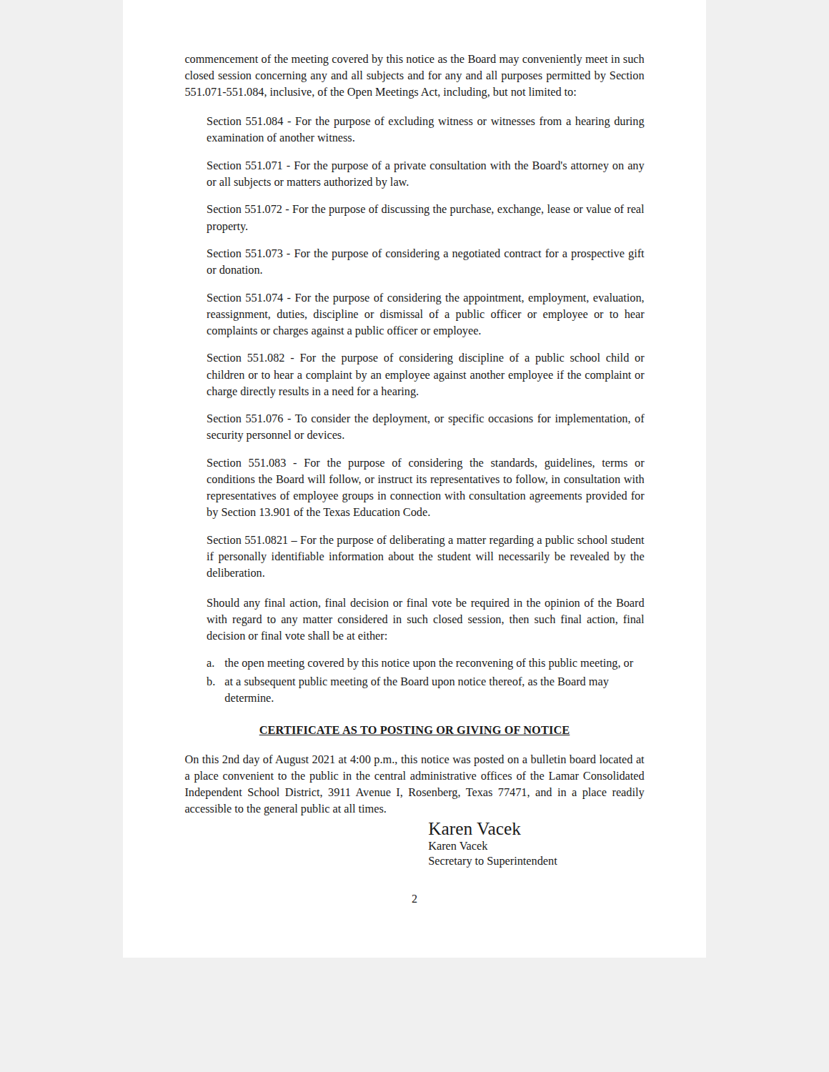commencement of the meeting covered by this notice as the Board may conveniently meet in such closed session concerning any and all subjects and for any and all purposes permitted by Section 551.071-551.084, inclusive, of the Open Meetings Act, including, but not limited to:
Section 551.084 - For the purpose of excluding witness or witnesses from a hearing during examination of another witness.
Section 551.071 - For the purpose of a private consultation with the Board's attorney on any or all subjects or matters authorized by law.
Section 551.072 - For the purpose of discussing the purchase, exchange, lease or value of real property.
Section 551.073 - For the purpose of considering a negotiated contract for a prospective gift or donation.
Section 551.074 - For the purpose of considering the appointment, employment, evaluation, reassignment, duties, discipline or dismissal of a public officer or employee or to hear complaints or charges against a public officer or employee.
Section 551.082 - For the purpose of considering discipline of a public school child or children or to hear a complaint by an employee against another employee if the complaint or charge directly results in a need for a hearing.
Section 551.076 - To consider the deployment, or specific occasions for implementation, of security personnel or devices.
Section 551.083 - For the purpose of considering the standards, guidelines, terms or conditions the Board will follow, or instruct its representatives to follow, in consultation with representatives of employee groups in connection with consultation agreements provided for by Section 13.901 of the Texas Education Code.
Section 551.0821 – For the purpose of deliberating a matter regarding a public school student if personally identifiable information about the student will necessarily be revealed by the deliberation.
Should any final action, final decision or final vote be required in the opinion of the Board with regard to any matter considered in such closed session, then such final action, final decision or final vote shall be at either:
a. the open meeting covered by this notice upon the reconvening of this public meeting, or
b. at a subsequent public meeting of the Board upon notice thereof, as the Board may determine.
CERTIFICATE AS TO POSTING OR GIVING OF NOTICE
On this 2nd day of August 2021 at 4:00 p.m., this notice was posted on a bulletin board located at a place convenient to the public in the central administrative offices of the Lamar Consolidated Independent School District, 3911 Avenue I, Rosenberg, Texas 77471, and in a place readily accessible to the general public at all times.
Karen Vacek
Karen Vacek
Secretary to Superintendent
2